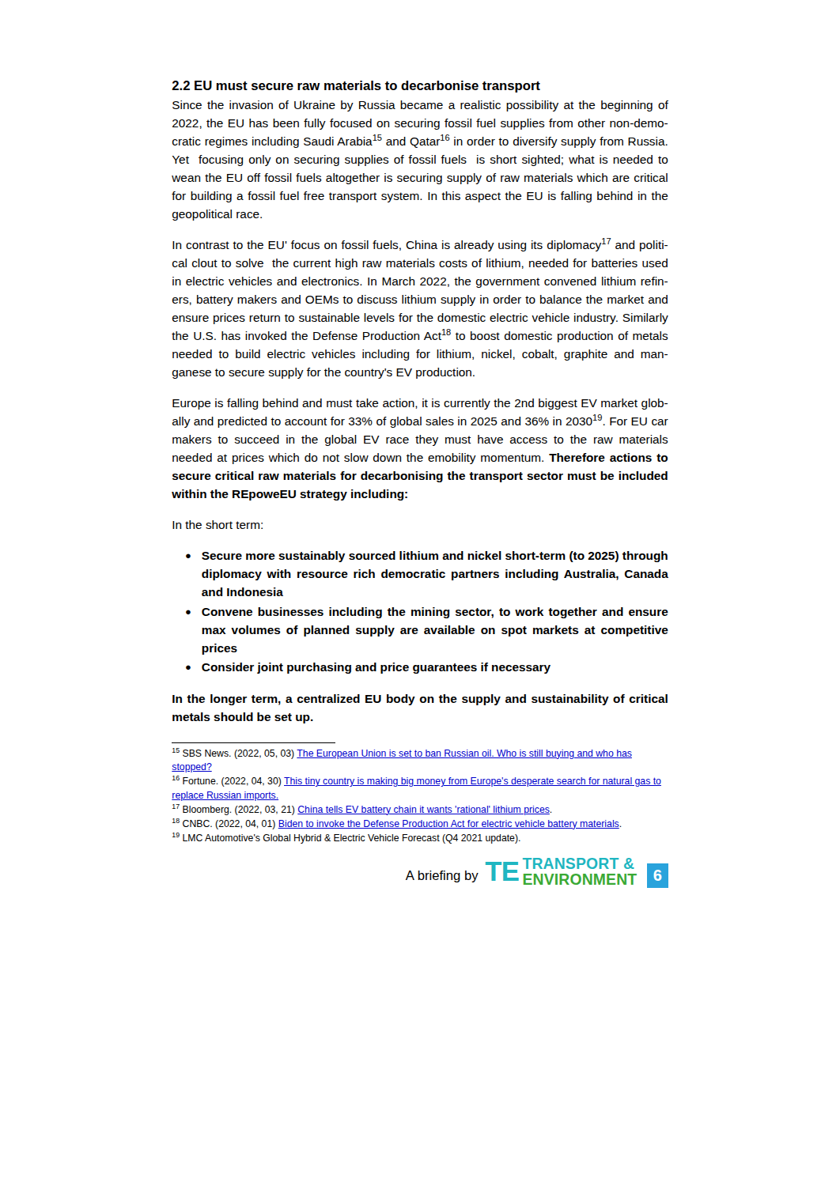2.2 EU must secure raw materials to decarbonise transport
Since the invasion of Ukraine by Russia became a realistic possibility at the beginning of 2022, the EU has been fully focused on securing fossil fuel supplies from other non-democratic regimes including Saudi Arabia15 and Qatar16 in order to diversify supply from Russia. Yet focusing only on securing supplies of fossil fuels is short sighted; what is needed to wean the EU off fossil fuels altogether is securing supply of raw materials which are critical for building a fossil fuel free transport system. In this aspect the EU is falling behind in the geopolitical race.
In contrast to the EU' focus on fossil fuels, China is already using its diplomacy17 and political clout to solve the current high raw materials costs of lithium, needed for batteries used in electric vehicles and electronics. In March 2022, the government convened lithium refiners, battery makers and OEMs to discuss lithium supply in order to balance the market and ensure prices return to sustainable levels for the domestic electric vehicle industry. Similarly the U.S. has invoked the Defense Production Act18 to boost domestic production of metals needed to build electric vehicles including for lithium, nickel, cobalt, graphite and manganese to secure supply for the country's EV production.
Europe is falling behind and must take action, it is currently the 2nd biggest EV market globally and predicted to account for 33% of global sales in 2025 and 36% in 203019. For EU car makers to succeed in the global EV race they must have access to the raw materials needed at prices which do not slow down the emobility momentum. Therefore actions to secure critical raw materials for decarbonising the transport sector must be included within the REpoweEU strategy including:
In the short term:
Secure more sustainably sourced lithium and nickel short-term (to 2025) through diplomacy with resource rich democratic partners including Australia, Canada and Indonesia
Convene businesses including the mining sector, to work together and ensure max volumes of planned supply are available on spot markets at competitive prices
Consider joint purchasing and price guarantees if necessary
In the longer term, a centralized EU body on the supply and sustainability of critical metals should be set up.
15 SBS News. (2022, 05, 03) The European Union is set to ban Russian oil. Who is still buying and who has stopped?
16 Fortune. (2022, 04, 30) This tiny country is making big money from Europe's desperate search for natural gas to replace Russian imports.
17 Bloomberg. (2022, 03, 21) China tells EV battery chain it wants 'rational' lithium prices.
18 CNBC. (2022, 04, 01) Biden to invoke the Defense Production Act for electric vehicle battery materials.
19 LMC Automotive's Global Hybrid & Electric Vehicle Forecast (Q4 2021 update).
A briefing by
TE
TRANSPORT &
ENVIRONMENT
6